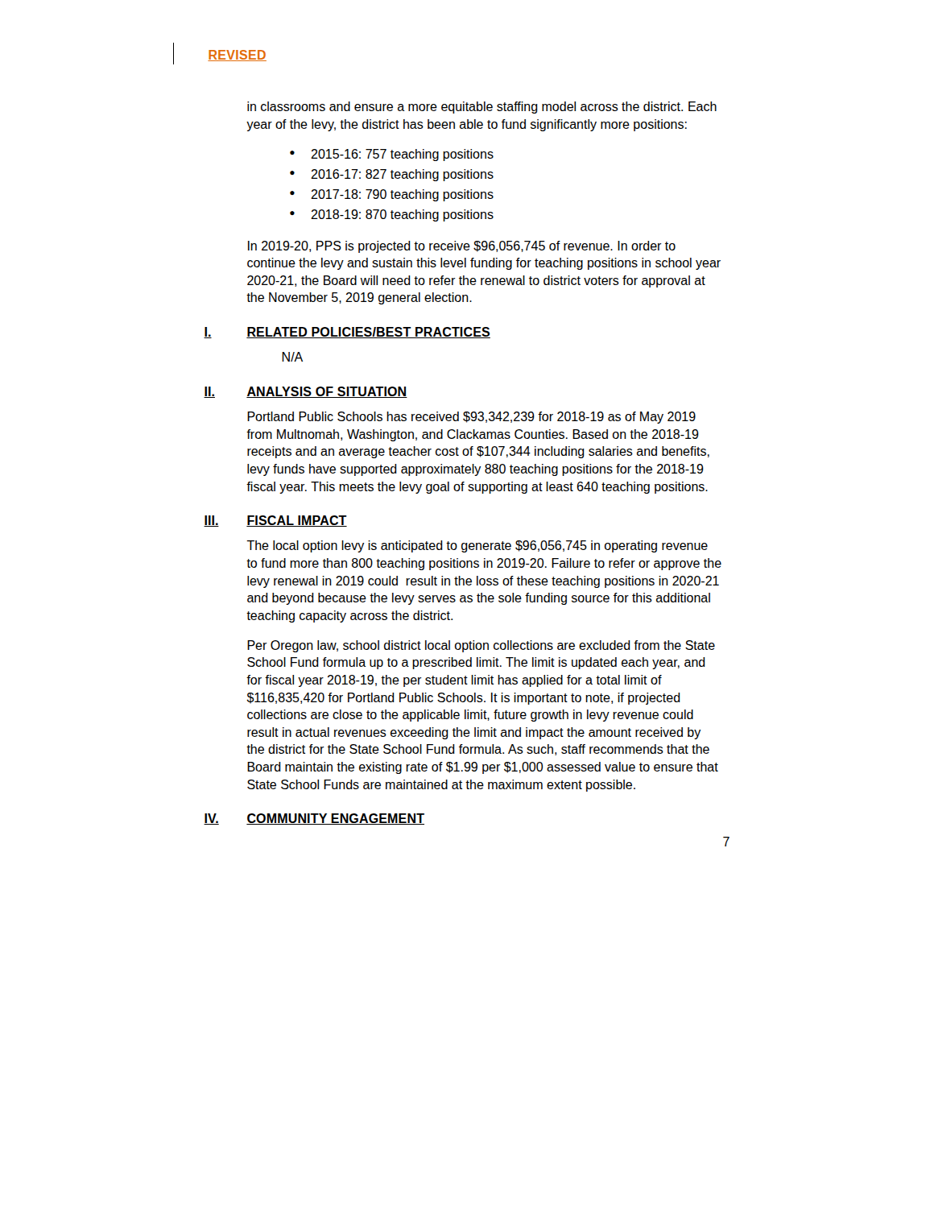REVISED
in classrooms and ensure a more equitable staffing model across the district. Each year of the levy, the district has been able to fund significantly more positions:
2015-16: 757 teaching positions
2016-17: 827 teaching positions
2017-18: 790 teaching positions
2018-19: 870 teaching positions
In 2019-20, PPS is projected to receive $96,056,745 of revenue. In order to continue the levy and sustain this level funding for teaching positions in school year 2020-21, the Board will need to refer the renewal to district voters for approval at the November 5, 2019 general election.
I. RELATED POLICIES/BEST PRACTICES
N/A
II. ANALYSIS OF SITUATION
Portland Public Schools has received $93,342,239 for 2018-19 as of May 2019 from Multnomah, Washington, and Clackamas Counties. Based on the 2018-19 receipts and an average teacher cost of $107,344 including salaries and benefits, levy funds have supported approximately 880 teaching positions for the 2018-19 fiscal year. This meets the levy goal of supporting at least 640 teaching positions.
III. FISCAL IMPACT
The local option levy is anticipated to generate $96,056,745 in operating revenue to fund more than 800 teaching positions in 2019-20. Failure to refer or approve the levy renewal in 2019 could result in the loss of these teaching positions in 2020-21 and beyond because the levy serves as the sole funding source for this additional teaching capacity across the district.
Per Oregon law, school district local option collections are excluded from the State School Fund formula up to a prescribed limit. The limit is updated each year, and for fiscal year 2018-19, the per student limit has applied for a total limit of $116,835,420 for Portland Public Schools. It is important to note, if projected collections are close to the applicable limit, future growth in levy revenue could result in actual revenues exceeding the limit and impact the amount received by the district for the State School Fund formula. As such, staff recommends that the Board maintain the existing rate of $1.99 per $1,000 assessed value to ensure that State School Funds are maintained at the maximum extent possible.
IV. COMMUNITY ENGAGEMENT
7